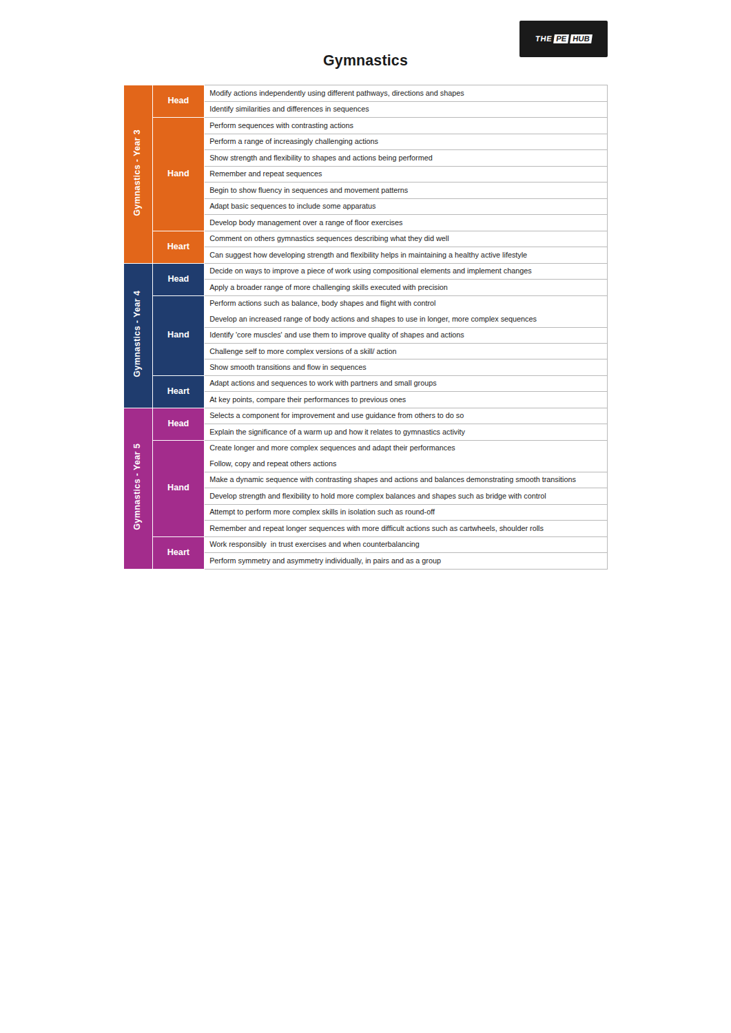THE PE HUB
Gymnastics
| Gymnastics - Year 3 | Head | Modify actions independently using different pathways, directions and shapes |
| Identify similarities and differences in sequences |
| Hand | Perform sequences with contrasting actions |
| Perform a range of increasingly challenging actions |
| Show strength and flexibility to shapes and actions being performed |
| Remember and repeat sequences |
| Begin to show fluency in sequences and movement patterns |
| Adapt basic sequences to include some apparatus |
| Develop body management over a range of floor exercises |
| Heart | Comment on others gymnastics sequences describing what they did well |
| Can suggest how developing strength and flexibility helps in maintaining a healthy active lifestyle |
| Gymnastics - Year 4 | Head | Decide on ways to improve a piece of work using compositional elements and implement changes |
| Apply a broader range of more challenging skills executed with precision |
| Hand | Perform actions such as balance, body shapes and flight with control |
| Develop an increased range of body actions and shapes to use in longer, more complex sequences |
| Identify 'core muscles' and use them to improve quality of shapes and actions |
| Challenge self to more complex versions of a skill/ action |
| Show smooth transitions and flow in sequences |
| Heart | Adapt actions and sequences to work with partners and small groups |
| At key points, compare their performances to previous ones |
| Gymnastics - Year 5 | Head | Selects a component for improvement and use guidance from others to do so |
| Explain the significance of a warm up and how it relates to gymnastics activity |
| Hand | Create longer and more complex sequences and adapt their performances |
| Follow, copy and repeat others actions |
| Make a dynamic sequence with contrasting shapes and actions and balances demonstrating smooth transitions |
| Develop strength and flexibility to hold more complex balances and shapes such as bridge with control |
| Attempt to perform more complex skills in isolation such as round-off |
| Remember and repeat longer sequences with more difficult actions such as cartwheels, shoulder rolls |
| Heart | Work responsibly in trust exercises and when counterbalancing |
| Perform symmetry and asymmetry individually, in pairs and as a group |